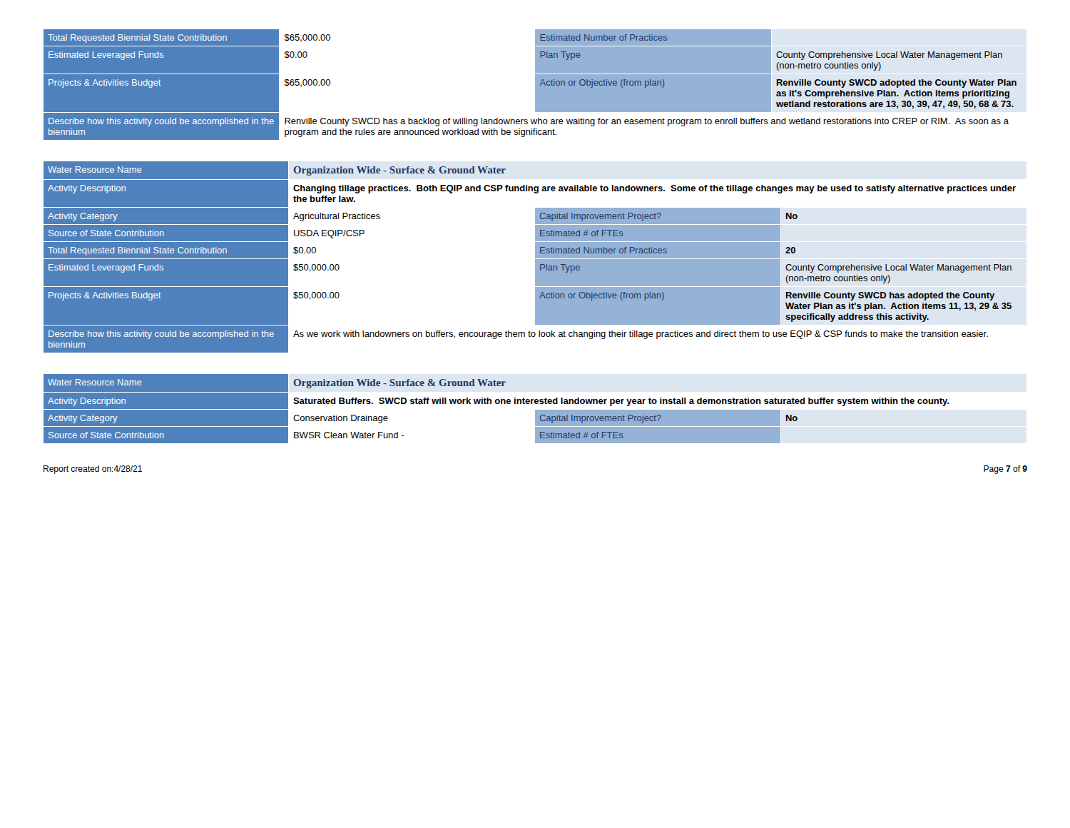| Total Requested Biennial State Contribution | $65,000.00 | Estimated Number of Practices | |
| Estimated Leveraged Funds | $0.00 | Plan Type | County Comprehensive Local Water Management Plan (non-metro counties only) |
| Projects & Activities Budget | $65,000.00 | Action or Objective (from plan) | Renville County SWCD adopted the County Water Plan as it's Comprehensive Plan. Action items prioritizing wetland restorations are 13, 30, 39, 47, 49, 50, 68 & 73. |
| Describe how this activity could be accomplished in the biennium | Renville County SWCD has a backlog of willing landowners who are waiting for an easement program to enroll buffers and wetland restorations into CREP or RIM. As soon as a program and the rules are announced workload with be significant. |
| Water Resource Name | Organization Wide - Surface & Ground Water |
| Activity Description | Changing tillage practices. Both EQIP and CSP funding are available to landowners. Some of the tillage changes may be used to satisfy alternative practices under the buffer law. |
| Activity Category | Agricultural Practices | Capital Improvement Project? | No |
| Source of State Contribution | USDA EQIP/CSP | Estimated # of FTEs | |
| Total Requested Biennial State Contribution | $0.00 | Estimated Number of Practices | 20 |
| Estimated Leveraged Funds | $50,000.00 | Plan Type | County Comprehensive Local Water Management Plan (non-metro counties only) |
| Projects & Activities Budget | $50,000.00 | Action or Objective (from plan) | Renville County SWCD has adopted the County Water Plan as it's plan. Action items 11, 13, 29 & 35 specifically address this activity. |
| Describe how this activity could be accomplished in the biennium | As we work with landowners on buffers, encourage them to look at changing their tillage practices and direct them to use EQIP & CSP funds to make the transition easier. |
| Water Resource Name | Organization Wide - Surface & Ground Water |
| Activity Description | Saturated Buffers. SWCD staff will work with one interested landowner per year to install a demonstration saturated buffer system within the county. |
| Activity Category | Conservation Drainage | Capital Improvement Project? | No |
| Source of State Contribution | BWSR Clean Water Fund - | Estimated # of FTEs | |
Report created on:4/28/21 Page 7 of 9